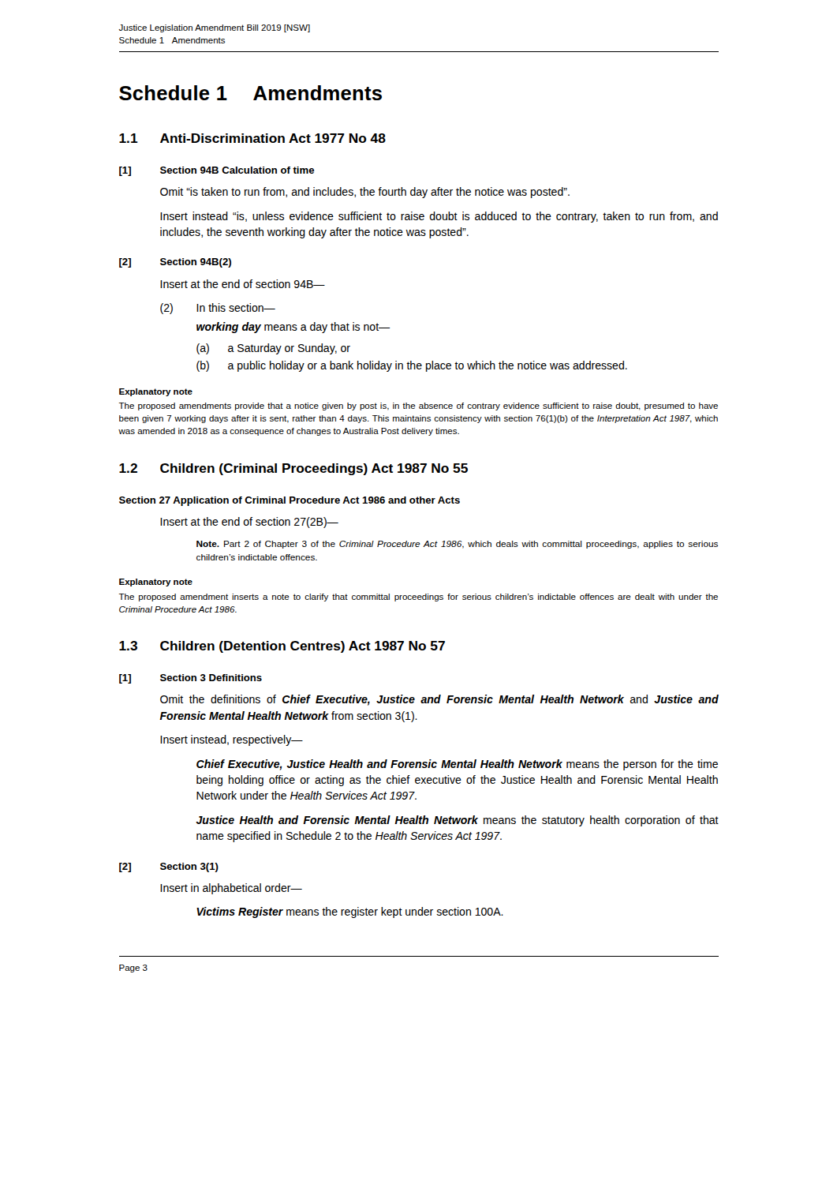Justice Legislation Amendment Bill 2019 [NSW]
Schedule 1 Amendments
Schedule 1 Amendments
1.1 Anti-Discrimination Act 1977 No 48
[1] Section 94B Calculation of time
Omit “is taken to run from, and includes, the fourth day after the notice was posted”.
Insert instead “is, unless evidence sufficient to raise doubt is adduced to the contrary, taken to run from, and includes, the seventh working day after the notice was posted”.
[2] Section 94B(2)
Insert at the end of section 94B—
(2)
In this section—
working day means a day that is not—
(a)
a Saturday or Sunday, or
(b)
a public holiday or a bank holiday in the place to which the notice was addressed.
Explanatory note
The proposed amendments provide that a notice given by post is, in the absence of contrary evidence sufficient to raise doubt, presumed to have been given 7 working days after it is sent, rather than 4 days. This maintains consistency with section 76(1)(b) of the Interpretation Act 1987, which was amended in 2018 as a consequence of changes to Australia Post delivery times.
1.2 Children (Criminal Proceedings) Act 1987 No 55
Section 27 Application of Criminal Procedure Act 1986 and other Acts
Insert at the end of section 27(2B)—
Note. Part 2 of Chapter 3 of the Criminal Procedure Act 1986, which deals with committal proceedings, applies to serious children’s indictable offences.
Explanatory note
The proposed amendment inserts a note to clarify that committal proceedings for serious children’s indictable offences are dealt with under the Criminal Procedure Act 1986.
1.3 Children (Detention Centres) Act 1987 No 57
[1] Section 3 Definitions
Omit the definitions of Chief Executive, Justice and Forensic Mental Health Network and Justice and Forensic Mental Health Network from section 3(1).
Insert instead, respectively—
Chief Executive, Justice Health and Forensic Mental Health Network means the person for the time being holding office or acting as the chief executive of the Justice Health and Forensic Mental Health Network under the Health Services Act 1997.
Justice Health and Forensic Mental Health Network means the statutory health corporation of that name specified in Schedule 2 to the Health Services Act 1997.
[2] Section 3(1)
Insert in alphabetical order—
Victims Register means the register kept under section 100A.
Page 3